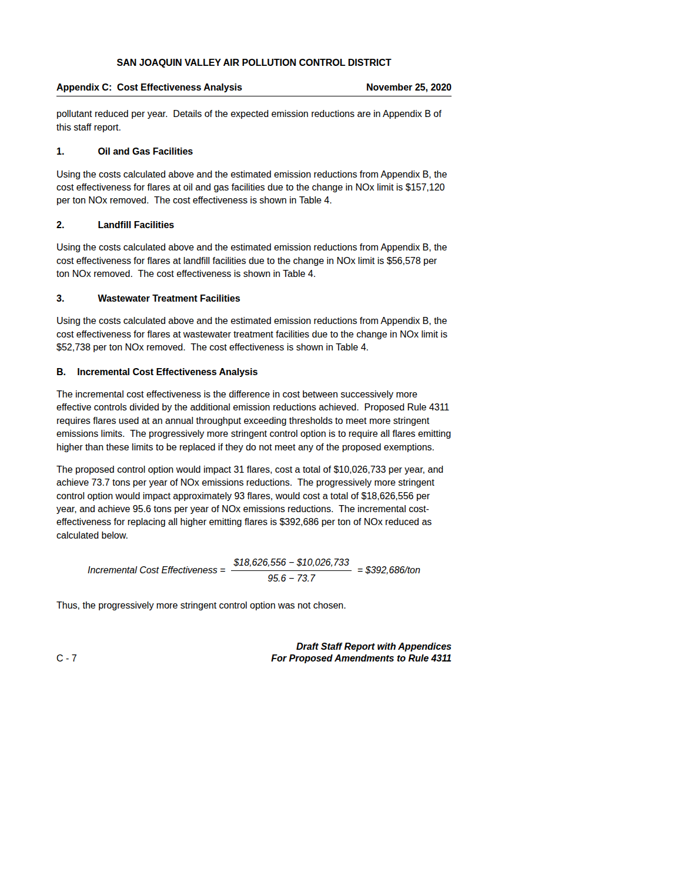SAN JOAQUIN VALLEY AIR POLLUTION CONTROL DISTRICT
Appendix C: Cost Effectiveness Analysis November 25, 2020
pollutant reduced per year. Details of the expected emission reductions are in Appendix B of this staff report.
1. Oil and Gas Facilities
Using the costs calculated above and the estimated emission reductions from Appendix B, the cost effectiveness for flares at oil and gas facilities due to the change in NOx limit is $157,120 per ton NOx removed. The cost effectiveness is shown in Table 4.
2. Landfill Facilities
Using the costs calculated above and the estimated emission reductions from Appendix B, the cost effectiveness for flares at landfill facilities due to the change in NOx limit is $56,578 per ton NOx removed. The cost effectiveness is shown in Table 4.
3. Wastewater Treatment Facilities
Using the costs calculated above and the estimated emission reductions from Appendix B, the cost effectiveness for flares at wastewater treatment facilities due to the change in NOx limit is $52,738 per ton NOx removed. The cost effectiveness is shown in Table 4.
B. Incremental Cost Effectiveness Analysis
The incremental cost effectiveness is the difference in cost between successively more effective controls divided by the additional emission reductions achieved. Proposed Rule 4311 requires flares used at an annual throughput exceeding thresholds to meet more stringent emissions limits. The progressively more stringent control option is to require all flares emitting higher than these limits to be replaced if they do not meet any of the proposed exemptions.
The proposed control option would impact 31 flares, cost a total of $10,026,733 per year, and achieve 73.7 tons per year of NOx emissions reductions. The progressively more stringent control option would impact approximately 93 flares, would cost a total of $18,626,556 per year, and achieve 95.6 tons per year of NOx emissions reductions. The incremental cost-effectiveness for replacing all higher emitting flares is $392,686 per ton of NOx reduced as calculated below.
Incremental Cost Effectiveness = $18,626,556 − $10,026,733 95.6 − 73.7 = $392,686/ton
Thus, the progressively more stringent control option was not chosen.
C - 7 Draft Staff Report with Appendices
For Proposed Amendments to Rule 4311